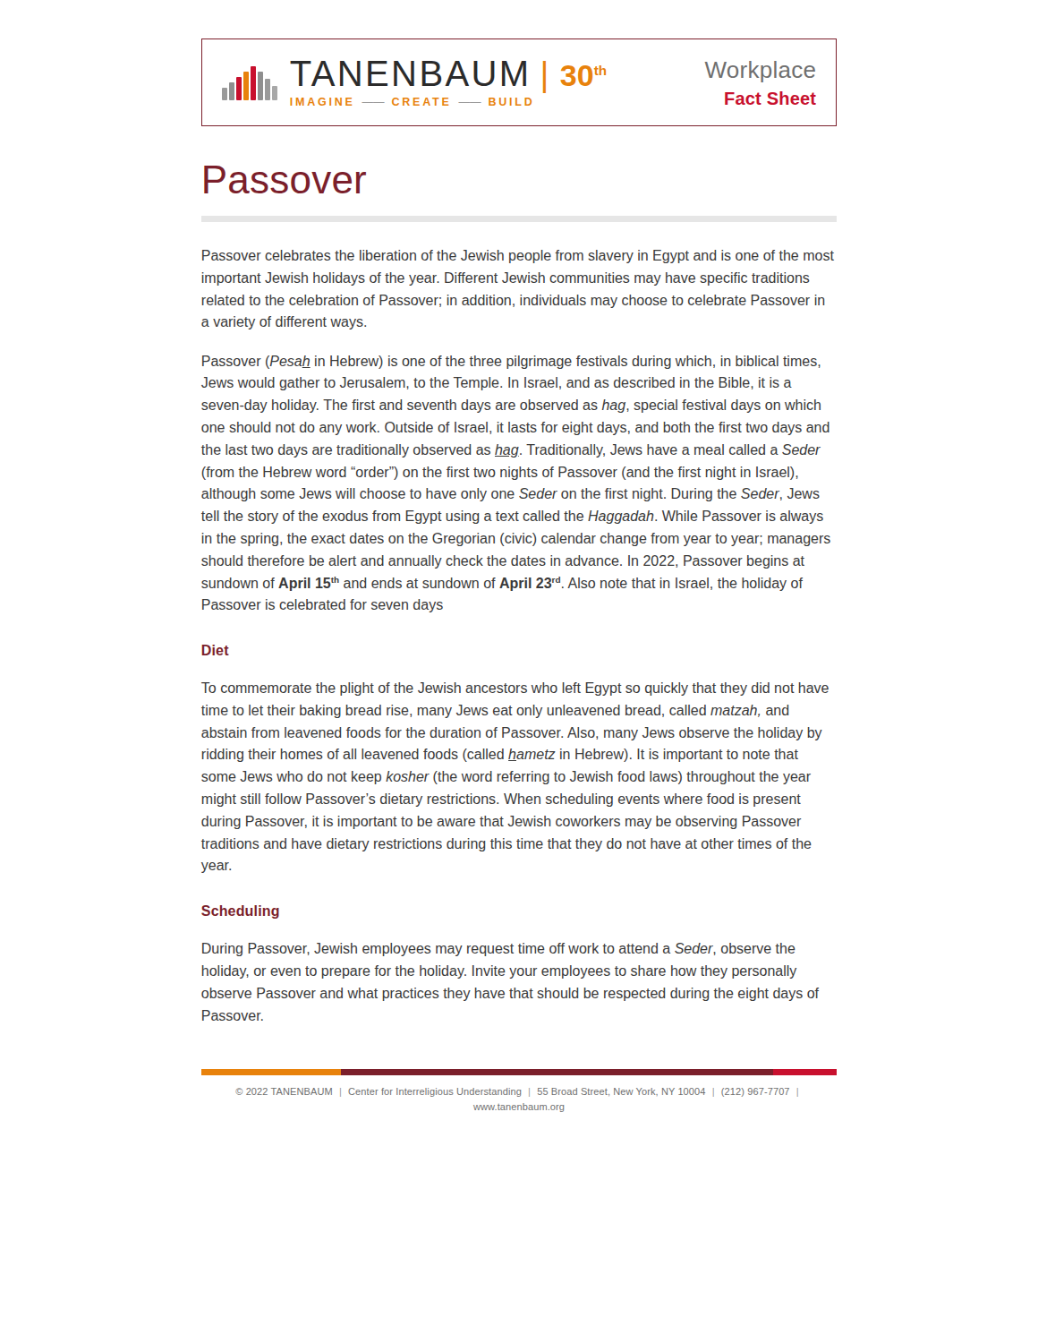TANENBAUM | 30th
IMAGINE——CREATE——BUILD
Workplace
Fact Sheet
Passover
Passover celebrates the liberation of the Jewish people from slavery in Egypt and is one of the most important Jewish holidays of the year. Different Jewish communities may have specific traditions related to the celebration of Passover; in addition, individuals may choose to celebrate Passover in a variety of different ways.
Passover (Pesah in Hebrew) is one of the three pilgrimage festivals during which, in biblical times, Jews would gather to Jerusalem, to the Temple. In Israel, and as described in the Bible, it is a seven-day holiday. The first and seventh days are observed as hag, special festival days on which one should not do any work. Outside of Israel, it lasts for eight days, and both the first two days and the last two days are traditionally observed as hag. Traditionally, Jews have a meal called a Seder (from the Hebrew word “order”) on the first two nights of Passover (and the first night in Israel), although some Jews will choose to have only one Seder on the first night. During the Seder, Jews tell the story of the exodus from Egypt using a text called the Haggadah. While Passover is always in the spring, the exact dates on the Gregorian (civic) calendar change from year to year; managers should therefore be alert and annually check the dates in advance. In 2022, Passover begins at sundown of April 15th and ends at sundown of April 23rd. Also note that in Israel, the holiday of Passover is celebrated for seven days
Diet
To commemorate the plight of the Jewish ancestors who left Egypt so quickly that they did not have time to let their baking bread rise, many Jews eat only unleavened bread, called matzah, and abstain from leavened foods for the duration of Passover. Also, many Jews observe the holiday by ridding their homes of all leavened foods (called hametz in Hebrew). It is important to note that some Jews who do not keep kosher (the word referring to Jewish food laws) throughout the year might still follow Passover’s dietary restrictions. When scheduling events where food is present during Passover, it is important to be aware that Jewish coworkers may be observing Passover traditions and have dietary restrictions during this time that they do not have at other times of the year.
Scheduling
During Passover, Jewish employees may request time off work to attend a Seder, observe the holiday, or even to prepare for the holiday. Invite your employees to share how they personally observe Passover and what practices they have that should be respected during the eight days of Passover.
© 2022 TANENBAUM | Center for Interreligious Understanding | 55 Broad Street, New York, NY 10004 | (212) 967-7707 | www.tanenbaum.org